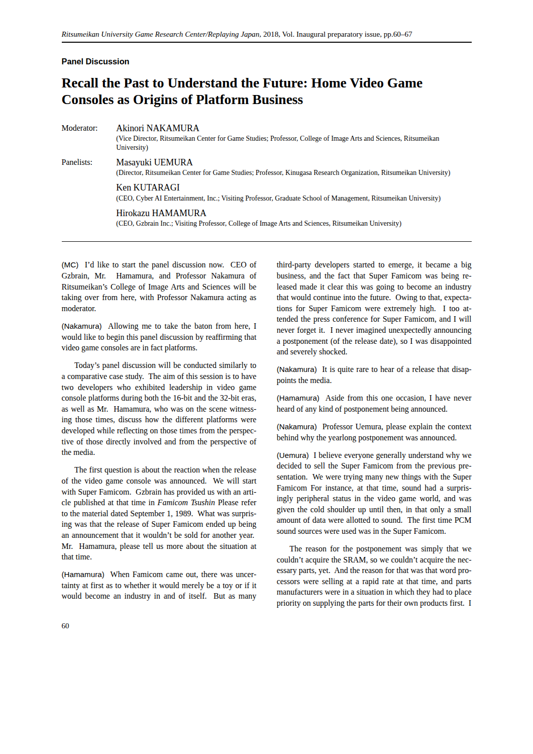Ritsumeikan University Game Research Center/Replaying Japan, 2018, Vol. Inaugural preparatory issue, pp.60–67
Panel Discussion
Recall the Past to Understand the Future: Home Video Game Consoles as Origins of Platform Business
| Moderator: | Akinori NAKAMURA (Vice Director, Ritsumeikan Center for Game Studies; Professor, College of Image Arts and Sciences, Ritsumeikan University) |
| Panelists: | Masayuki UEMURA (Director, Ritsumeikan Center for Game Studies; Professor, Kinugasa Research Organization, Ritsumeikan University) Ken KUTARAGI (CEO, Cyber AI Entertainment, Inc.; Visiting Professor, Graduate School of Management, Ritsumeikan University) Hirokazu HAMAMURA (CEO, Gzbrain Inc.; Visiting Professor, College of Image Arts and Sciences, Ritsumeikan University) |
(MC) I’d like to start the panel discussion now. CEO of Gzbrain, Mr. Hamamura, and Professor Nakamura of Ritsumeikan’s College of Image Arts and Sciences will be taking over from here, with Professor Nakamura acting as moderator.
(Nakamura) Allowing me to take the baton from here, I would like to begin this panel discussion by reaffirming that video game consoles are in fact platforms.
Today’s panel discussion will be conducted similarly to a comparative case study. The aim of this session is to have two developers who exhibited leadership in video game console platforms during both the 16-bit and the 32-bit eras, as well as Mr. Hamamura, who was on the scene witnessing those times, discuss how the different platforms were developed while reflecting on those times from the perspective of those directly involved and from the perspective of the media.
The first question is about the reaction when the release of the video game console was announced. We will start with Super Famicom. Gzbrain has provided us with an article published at that time in Famicom Tsushin Please refer to the material dated September 1, 1989. What was surprising was that the release of Super Famicom ended up being an announcement that it wouldn’t be sold for another year. Mr. Hamamura, please tell us more about the situation at that time.
(Hamamura) When Famicom came out, there was uncertainty at first as to whether it would merely be a toy or if it would become an industry in and of itself. But as many third-party developers started to emerge, it became a big business, and the fact that Super Famicom was being released made it clear this was going to become an industry that would continue into the future. Owing to that, expectations for Super Famicom were extremely high. I too attended the press conference for Super Famicom, and I will never forget it. I never imagined unexpectedly announcing a postponement (of the release date), so I was disappointed and severely shocked.
(Nakamura) It is quite rare to hear of a release that disappoints the media.
(Hamamura) Aside from this one occasion, I have never heard of any kind of postponement being announced.
(Nakamura) Professor Uemura, please explain the context behind why the yearlong postponement was announced.
(Uemura) I believe everyone generally understand why we decided to sell the Super Famicom from the previous presentation. We were trying many new things with the Super Famicom For instance, at that time, sound had a surprisingly peripheral status in the video game world, and was given the cold shoulder up until then, in that only a small amount of data were allotted to sound. The first time PCM sound sources were used was in the Super Famicom.
The reason for the postponement was simply that we couldn’t acquire the SRAM, so we couldn’t acquire the necessary parts, yet. And the reason for that was that word processors were selling at a rapid rate at that time, and parts manufacturers were in a situation in which they had to place priority on supplying the parts for their own products first. I
60